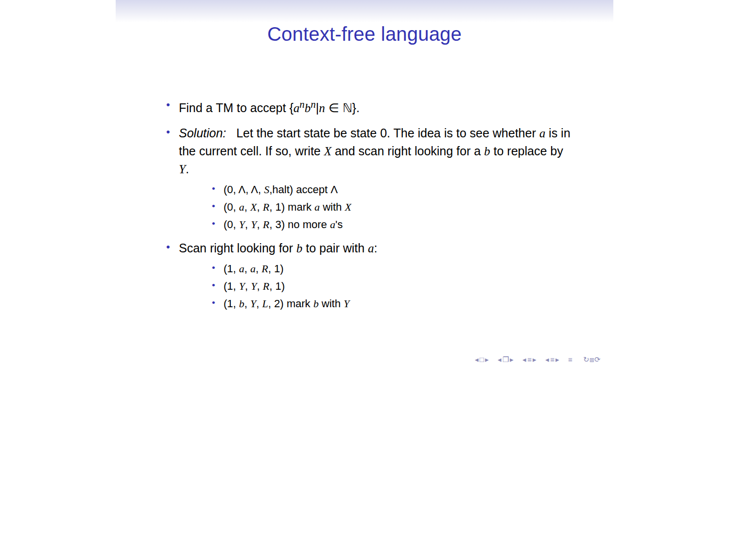Context-free language
Find a TM to accept {anbn|n ∈ ℕ}.
Solution: Let the start state be state 0. The idea is to see whether a is in the current cell. If so, write X and scan right looking for a b to replace by Y.
(0, Λ, Λ, S,halt) accept Λ
(0, a, X, R, 1) mark a with X
(0, Y, Y, R, 3) no more a's
Scan right looking for b to pair with a:
(1, a, a, R, 1)
(1, Y, Y, R, 1)
(1, b, Y, L, 2) mark b with Y
◂□▸ ◂❐▸ ◂≡▸ ◂≡▸ ≡ ↻⧈⟳